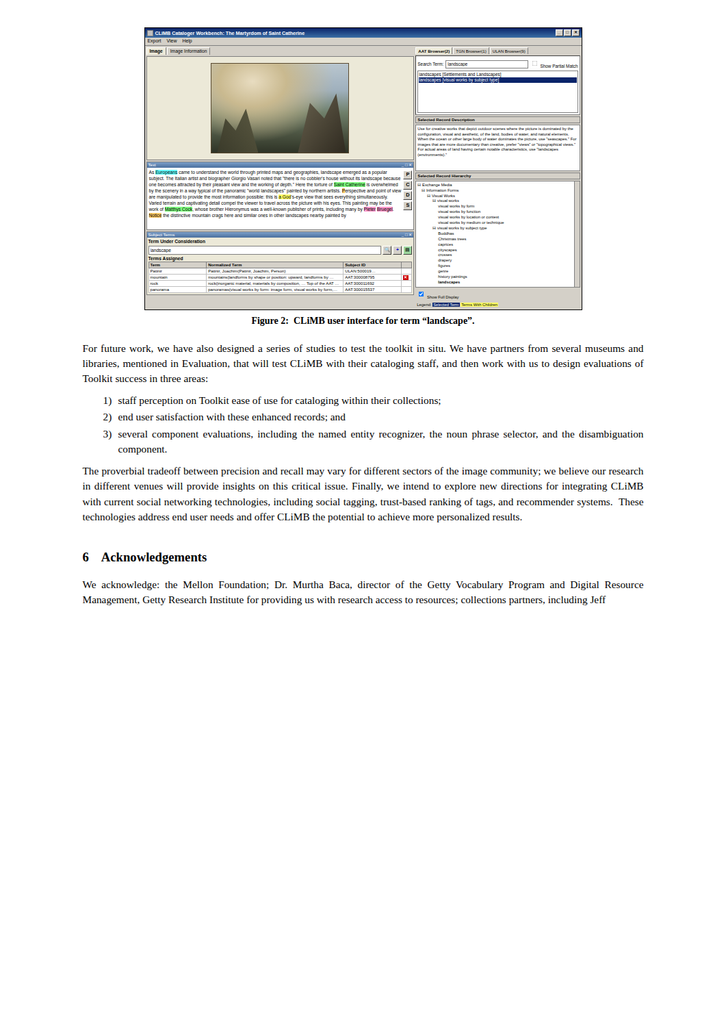CLiMB Cataloger Workbench: The Martyrdom of Saint Catherine _□✕
Export View Help
Image
Image Information
Text_ □ ✕
PCDS
As Europeans came to understand the world through printed maps and geographies, landscape emerged as a popular subject. The Italian artist and biographer Giorgio Vasari noted that "there is no cobbler's house without its landscape because one becomes attracted by their pleasant view and the working of depth." Here the torture of Saint Catherine is overwhelmed by the scenery in a way typical of the panoramic "world landscapes" painted by northern artists. Perspective and point of view are manipulated to provide the most information possible: this is a God's-eye view that sees everything simultaneously. Varied terrain and captivating detail compel the viewer to travel across the picture with his eyes. This painting may be the work of Matthys Cock, whose brother Hieronymus was a well-known publisher of prints, including many by Pieter Bruegel. Notice the distinctive mountain crags here and similar ones in other landscapes nearby painted by
Subject Terms_ □ ✕
Term Under Consideration
🔍 + ▤
Terms Assigned
| Term | Normalized Term | Subject ID | |
| --- | --- | --- | --- |
| Patinir | Patinir, Joachim(Patinir, Joachim, Person) | ULAN:500019… | |
| mountain | mountains(landforms by shape or position: upward, landforms by … | AAT:300008795 | ✕ |
| rock | rock(inorganic material, materials by composition, … Top of the AAT … | AAT:300011692 | |
| panorama | panoramas(visual works by form: image form, visual works by form,… | AAT:300015537 | |
AAT Browser(2)
TGN Browser(1)
ULAN Browser(9)
Search Term: Show Partial Match
landscapes [Settlements and Landscapes]
landscapes [visual works by subject type]
Selected Record Description
Use for creative works that depict outdoor scenes where the picture is dominated by the configuration, visual and aesthetic, of the land, bodies of water, and natural elements. When the ocean or other large body of water dominates the picture, use "seascapes." For images that are more documentary than creative, prefer "views" or "topographical views." For actual areas of land having certain notable characteristics, use "landscapes (environments)."
Selected Record Hierarchy
⊟ Exchange Media
⊟ Information Forms
⊟ Visual Works
⊟ visual works
visual works by form
visual works by function
visual works by location or context
visual works by medium or technique
⊟ visual works by subject type
Buddhas
Christmas trees
caprices
cityscapes
crosses
drapery
figures
genre
history paintings
landscapes
Show Full Display
Legend: Selected Term Terms With Children
Figure 2: CLiMB user interface for term “landscape”.
For future work, we have also designed a series of studies to test the toolkit in situ. We have partners from several museums and libraries, mentioned in Evaluation, that will test CLiMB with their cataloging staff, and then work with us to design evaluations of Toolkit success in three areas:
staff perception on Toolkit ease of use for cataloging within their collections;
end user satisfaction with these enhanced records; and
several component evaluations, including the named entity recognizer, the noun phrase selector, and the disambiguation component.
The proverbial tradeoff between precision and recall may vary for different sectors of the image community; we believe our research in different venues will provide insights on this critical issue. Finally, we intend to explore new directions for integrating CLiMB with current social networking technologies, including social tagging, trust-based ranking of tags, and recommender systems. These technologies address end user needs and offer CLiMB the potential to achieve more personalized results.
6 Acknowledgements
We acknowledge: the Mellon Foundation; Dr. Murtha Baca, director of the Getty Vocabulary Program and Digital Resource Management, Getty Research Institute for providing us with research access to resources; collections partners, including Jeff